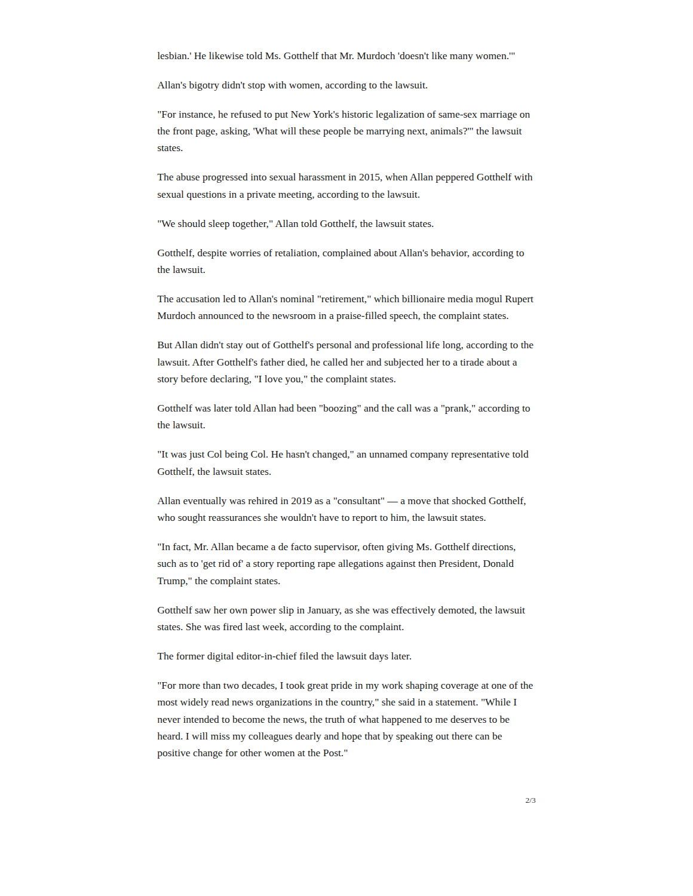lesbian.' He likewise told Ms. Gotthelf that Mr. Murdoch 'doesn't like many women.'"
Allan's bigotry didn't stop with women, according to the lawsuit.
"For instance, he refused to put New York's historic legalization of same-sex marriage on the front page, asking, 'What will these people be marrying next, animals?'" the lawsuit states.
The abuse progressed into sexual harassment in 2015, when Allan peppered Gotthelf with sexual questions in a private meeting, according to the lawsuit.
"We should sleep together," Allan told Gotthelf, the lawsuit states.
Gotthelf, despite worries of retaliation, complained about Allan's behavior, according to the lawsuit.
The accusation led to Allan's nominal "retirement," which billionaire media mogul Rupert Murdoch announced to the newsroom in a praise-filled speech, the complaint states.
But Allan didn't stay out of Gotthelf's personal and professional life long, according to the lawsuit. After Gotthelf's father died, he called her and subjected her to a tirade about a story before declaring, "I love you," the complaint states.
Gotthelf was later told Allan had been "boozing" and the call was a "prank," according to the lawsuit.
"It was just Col being Col. He hasn't changed," an unnamed company representative told Gotthelf, the lawsuit states.
Allan eventually was rehired in 2019 as a "consultant" — a move that shocked Gotthelf, who sought reassurances she wouldn't have to report to him, the lawsuit states.
"In fact, Mr. Allan became a de facto supervisor, often giving Ms. Gotthelf directions, such as to 'get rid of' a story reporting rape allegations against then President, Donald Trump," the complaint states.
Gotthelf saw her own power slip in January, as she was effectively demoted, the lawsuit states. She was fired last week, according to the complaint.
The former digital editor-in-chief filed the lawsuit days later.
"For more than two decades, I took great pride in my work shaping coverage at one of the most widely read news organizations in the country," she said in a statement. "While I never intended to become the news, the truth of what happened to me deserves to be heard. I will miss my colleagues dearly and hope that by speaking out there can be positive change for other women at the Post."
2/3